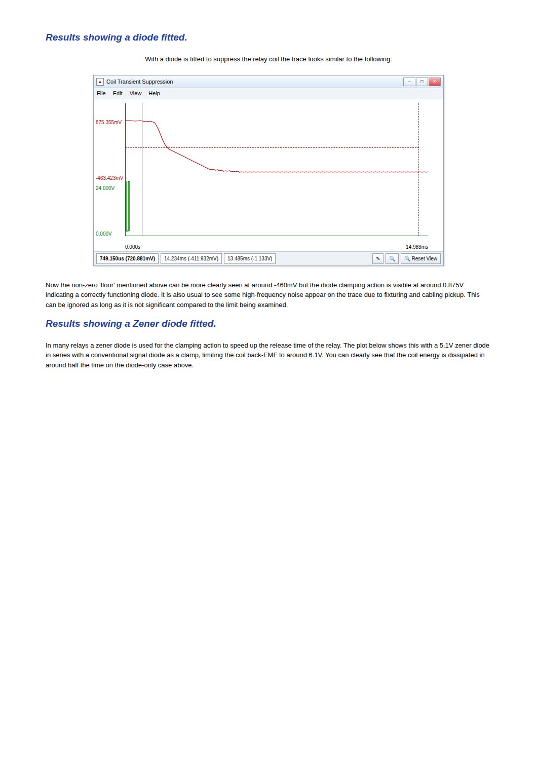Results showing a diode fitted.
With a diode is fitted to suppress the relay coil the trace looks similar to the following:
▲ Coil Transient Suppression
–□✕
File Edit View Help
875.355mV
-463.423mV
24.000V
0.000V
0.000s 14.983ms
Coil Voltage Capture - CTSP, 1us steps Coil Drive Voltage - CTSP, 1.5us steps
749.150us (720.881mV)
14.234ms (-411.932mV)
13.485ms (-1.133V)
✎
🔍
🔍 Reset View
Now the non-zero 'floor' mentioned above can be more clearly seen at around -460mV but the diode clamping action is visible at around 0.875V indicating a correctly functioning diode. It is also usual to see some high-frequency noise appear on the trace due to fixturing and cabling pickup. This can be ignored as long as it is not significant compared to the limit being examined.
Results showing a Zener diode fitted.
In many relays a zener diode is used for the clamping action to speed up the release time of the relay. The plot below shows this with a 5.1V zener diode in series with a conventional signal diode as a clamp, limiting the coil back-EMF to around 6.1V. You can clearly see that the coil energy is dissipated in around half the time on the diode-only case above.